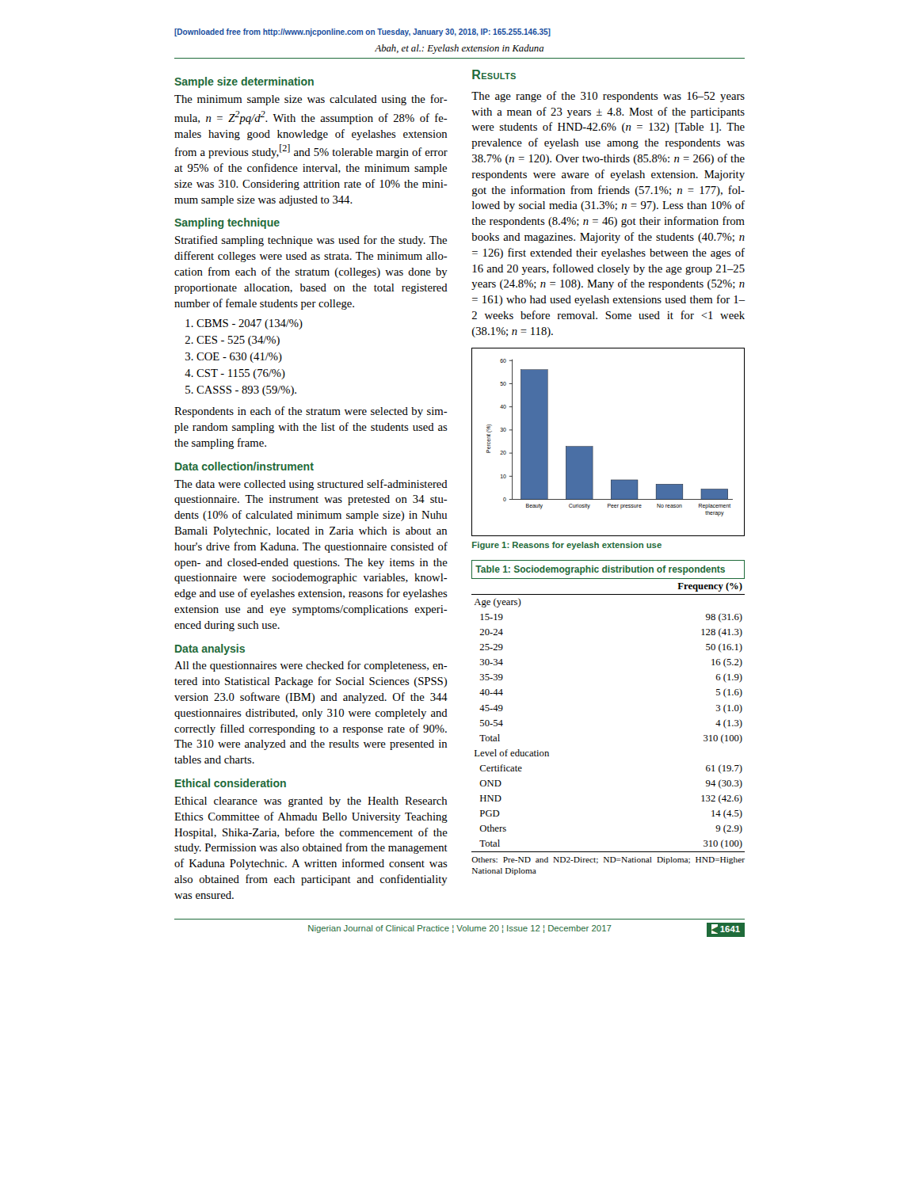[Downloaded free from http://www.njcponline.com on Tuesday, January 30, 2018, IP: 165.255.146.35]
Abah, et al.: Eyelash extension in Kaduna
Sample size determination
The minimum sample size was calculated using the formula, n = Z2pq/d2. With the assumption of 28% of females having good knowledge of eyelashes extension from a previous study,[2] and 5% tolerable margin of error at 95% of the confidence interval, the minimum sample size was 310. Considering attrition rate of 10% the minimum sample size was adjusted to 344.
Sampling technique
Stratified sampling technique was used for the study. The different colleges were used as strata. The minimum allocation from each of the stratum (colleges) was done by proportionate allocation, based on the total registered number of female students per college.
CBMS - 2047 (134/%)
CES - 525 (34/%)
COE - 630 (41/%)
CST - 1155 (76/%)
CASSS - 893 (59/%).
Respondents in each of the stratum were selected by simple random sampling with the list of the students used as the sampling frame.
Data collection/instrument
The data were collected using structured self-administered questionnaire. The instrument was pretested on 34 students (10% of calculated minimum sample size) in Nuhu Bamali Polytechnic, located in Zaria which is about an hour's drive from Kaduna. The questionnaire consisted of open- and closed-ended questions. The key items in the questionnaire were sociodemographic variables, knowledge and use of eyelashes extension, reasons for eyelashes extension use and eye symptoms/complications experienced during such use.
Data analysis
All the questionnaires were checked for completeness, entered into Statistical Package for Social Sciences (SPSS) version 23.0 software (IBM) and analyzed. Of the 344 questionnaires distributed, only 310 were completely and correctly filled corresponding to a response rate of 90%. The 310 were analyzed and the results were presented in tables and charts.
Ethical consideration
Ethical clearance was granted by the Health Research Ethics Committee of Ahmadu Bello University Teaching Hospital, Shika-Zaria, before the commencement of the study. Permission was also obtained from the management of Kaduna Polytechnic. A written informed consent was also obtained from each participant and confidentiality was ensured.
Results
The age range of the 310 respondents was 16–52 years with a mean of 23 years ± 4.8. Most of the participants were students of HND-42.6% (n = 132) [Table 1]. The prevalence of eyelash use among the respondents was 38.7% (n = 120). Over two-thirds (85.8%: n = 266) of the respondents were aware of eyelash extension. Majority got the information from friends (57.1%; n = 177), followed by social media (31.3%; n = 97). Less than 10% of the respondents (8.4%; n = 46) got their information from books and magazines. Majority of the students (40.7%; n = 126) first extended their eyelashes between the ages of 16 and 20 years, followed closely by the age group 21–25 years (24.8%; n = 108). Many of the respondents (52%; n = 161) who had used eyelash extensions used them for 1–2 weeks before removal. Some used it for <1 week (38.1%; n = 118).
0 10 20 30 40 50 60 Percent (%) Beauty Curiosity Peer pressure No reason Replacement therapy
Figure 1: Reasons for eyelash extension use
Table 1: Sociodemographic distribution of respondents
| | Frequency (%) |
| --- | --- |
| Age (years) |
| 15-19 | 98 (31.6) |
| 20-24 | 128 (41.3) |
| 25-29 | 50 (16.1) |
| 30-34 | 16 (5.2) |
| 35-39 | 6 (1.9) |
| 40-44 | 5 (1.6) |
| 45-49 | 3 (1.0) |
| 50-54 | 4 (1.3) |
| Total | 310 (100) |
| Level of education |
| Certificate | 61 (19.7) |
| OND | 94 (30.3) |
| HND | 132 (42.6) |
| PGD | 14 (4.5) |
| Others | 9 (2.9) |
| Total | 310 (100) |
Others: Pre-ND and ND2-Direct; ND=National Diploma; HND=Higher National Diploma
Nigerian Journal of Clinical Practice ¦ Volume 20 ¦ Issue 12 ¦ December 2017 1641